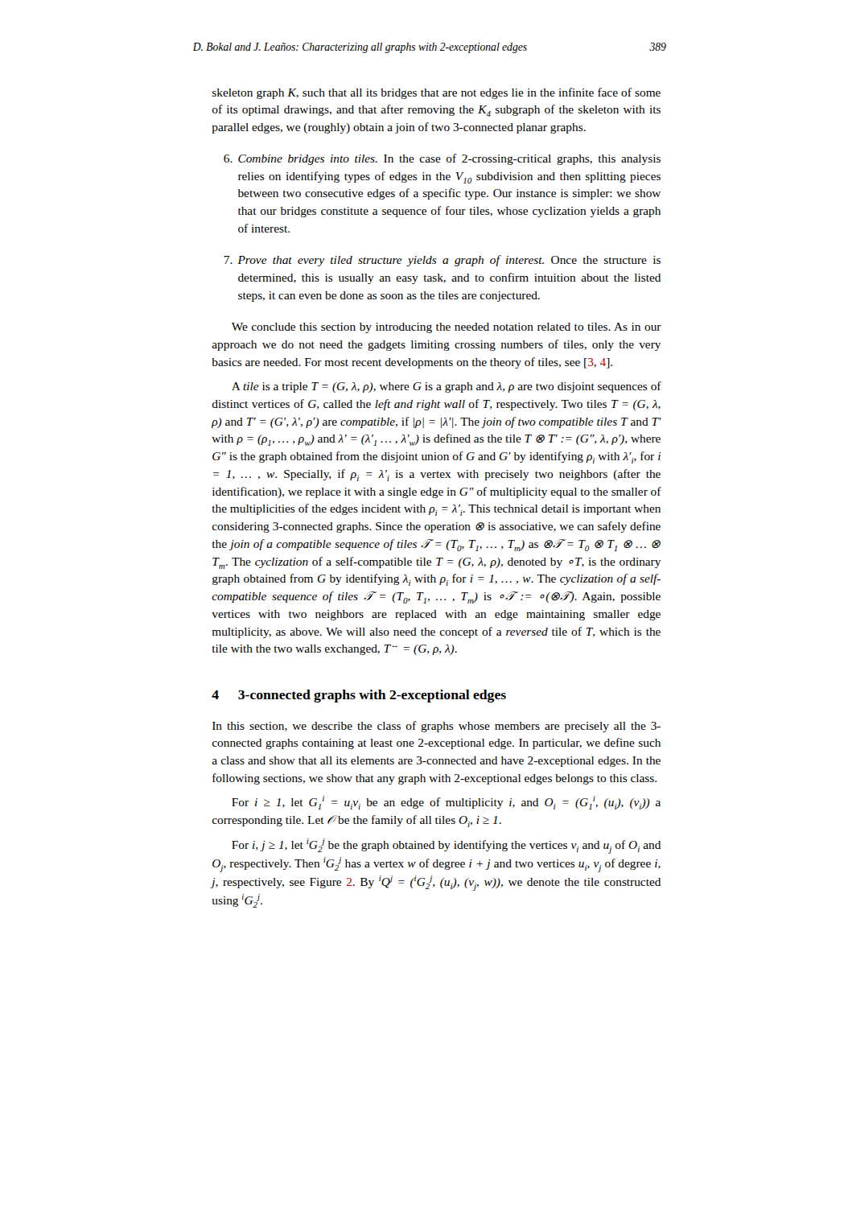D. Bokal and J. Leaños: Characterizing all graphs with 2-exceptional edges 389
skeleton graph K, such that all its bridges that are not edges lie in the infinite face of some of its optimal drawings, and that after removing the K4 subgraph of the skeleton with its parallel edges, we (roughly) obtain a join of two 3-connected planar graphs.
6. Combine bridges into tiles. In the case of 2-crossing-critical graphs, this analysis relies on identifying types of edges in the V10 subdivision and then splitting pieces between two consecutive edges of a specific type. Our instance is simpler: we show that our bridges constitute a sequence of four tiles, whose cyclization yields a graph of interest.
7. Prove that every tiled structure yields a graph of interest. Once the structure is determined, this is usually an easy task, and to confirm intuition about the listed steps, it can even be done as soon as the tiles are conjectured.
We conclude this section by introducing the needed notation related to tiles. As in our approach we do not need the gadgets limiting crossing numbers of tiles, only the very basics are needed. For most recent developments on the theory of tiles, see [3, 4].
A tile is a triple T = (G, λ, ρ), where G is a graph and λ, ρ are two disjoint sequences of distinct vertices of G, called the left and right wall of T, respectively. Two tiles T = (G, λ, ρ) and T′ = (G′, λ′, ρ′) are compatible, if |ρ| = |λ′|. The join of two compatible tiles T and T′ with ρ = (ρ1, … , ρw) and λ′ = (λ′1 … , λ′w) is defined as the tile T ⊗ T′ := (G″, λ, ρ′), where G″ is the graph obtained from the disjoint union of G and G′ by identifying ρi with λ′i, for i = 1, … , w. Specially, if ρi = λ′i is a vertex with precisely two neighbors (after the identification), we replace it with a single edge in G″ of multiplicity equal to the smaller of the multiplicities of the edges incident with ρi = λ′i. This technical detail is important when considering 3-connected graphs. Since the operation ⊗ is associative, we can safely define the join of a compatible sequence of tiles 𝒯 = (T0, T1, … , Tm) as ⊗𝒯 = T0 ⊗ T1 ⊗ … ⊗ Tm. The cyclization of a self-compatible tile T = (G, λ, ρ), denoted by ∘T, is the ordinary graph obtained from G by identifying λi with ρi for i = 1, … , w. The cyclization of a self-compatible sequence of tiles 𝒯 = (T0, T1, … , Tm) is ∘𝒯 := ∘(⊗𝒯). Again, possible vertices with two neighbors are replaced with an edge maintaining smaller edge multiplicity, as above. We will also need the concept of a reversed tile of T, which is the tile with the two walls exchanged, T↔ = (G, ρ, λ).
4 3-connected graphs with 2-exceptional edges
In this section, we describe the class of graphs whose members are precisely all the 3-connected graphs containing at least one 2-exceptional edge. In particular, we define such a class and show that all its elements are 3-connected and have 2-exceptional edges. In the following sections, we show that any graph with 2-exceptional edges belongs to this class.
For i ≥ 1, let G1i = uivi be an edge of multiplicity i, and Oi = (G1i, (ui), (vi)) a corresponding tile. Let 𝒪 be the family of all tiles Oi, i ≥ 1.
For i, j ≥ 1, let iG2j be the graph obtained by identifying the vertices vi and uj of Oi and Oj, respectively. Then iG2j has a vertex w of degree i + j and two vertices ui, vj of degree i, j, respectively, see Figure 2. By iQj = (iG2j, (ui), (vj, w)), we denote the tile constructed using iG2j.